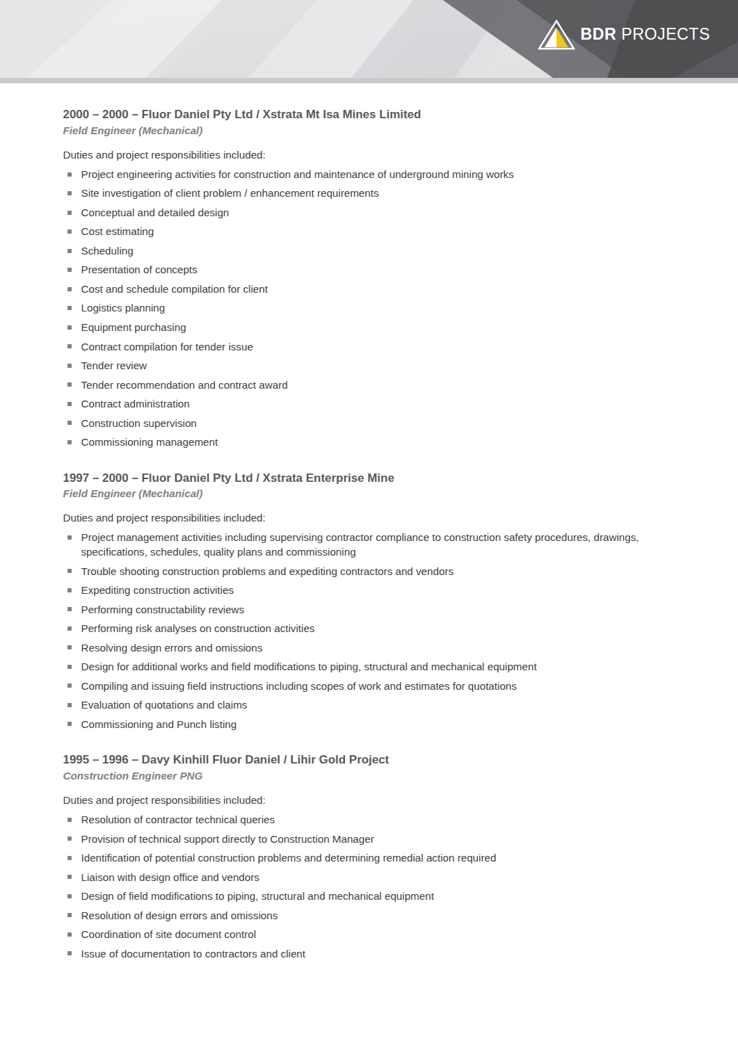BDR PROJECTS
2000 – 2000 – Fluor Daniel Pty Ltd / Xstrata Mt Isa Mines Limited
Field Engineer (Mechanical)
Duties and project responsibilities included:
Project engineering activities for construction and maintenance of underground mining works
Site investigation of client problem / enhancement requirements
Conceptual and detailed design
Cost estimating
Scheduling
Presentation of concepts
Cost and schedule compilation for client
Logistics planning
Equipment purchasing
Contract compilation for tender issue
Tender review
Tender recommendation and contract award
Contract administration
Construction supervision
Commissioning management
1997 – 2000 – Fluor Daniel Pty Ltd / Xstrata Enterprise Mine
Field Engineer (Mechanical)
Duties and project responsibilities included:
Project management activities including supervising contractor compliance to construction safety procedures, drawings, specifications, schedules, quality plans and commissioning
Trouble shooting construction problems and expediting contractors and vendors
Expediting construction activities
Performing constructability reviews
Performing risk analyses on construction activities
Resolving design errors and omissions
Design for additional works and field modifications to piping, structural and mechanical equipment
Compiling and issuing field instructions including scopes of work and estimates for quotations
Evaluation of quotations and claims
Commissioning and Punch listing
1995 – 1996 – Davy Kinhill Fluor Daniel / Lihir Gold Project
Construction Engineer PNG
Duties and project responsibilities included:
Resolution of contractor technical queries
Provision of technical support directly to Construction Manager
Identification of potential construction problems and determining remedial action required
Liaison with design office and vendors
Design of field modifications to piping, structural and mechanical equipment
Resolution of design errors and omissions
Coordination of site document control
Issue of documentation to contractors and client